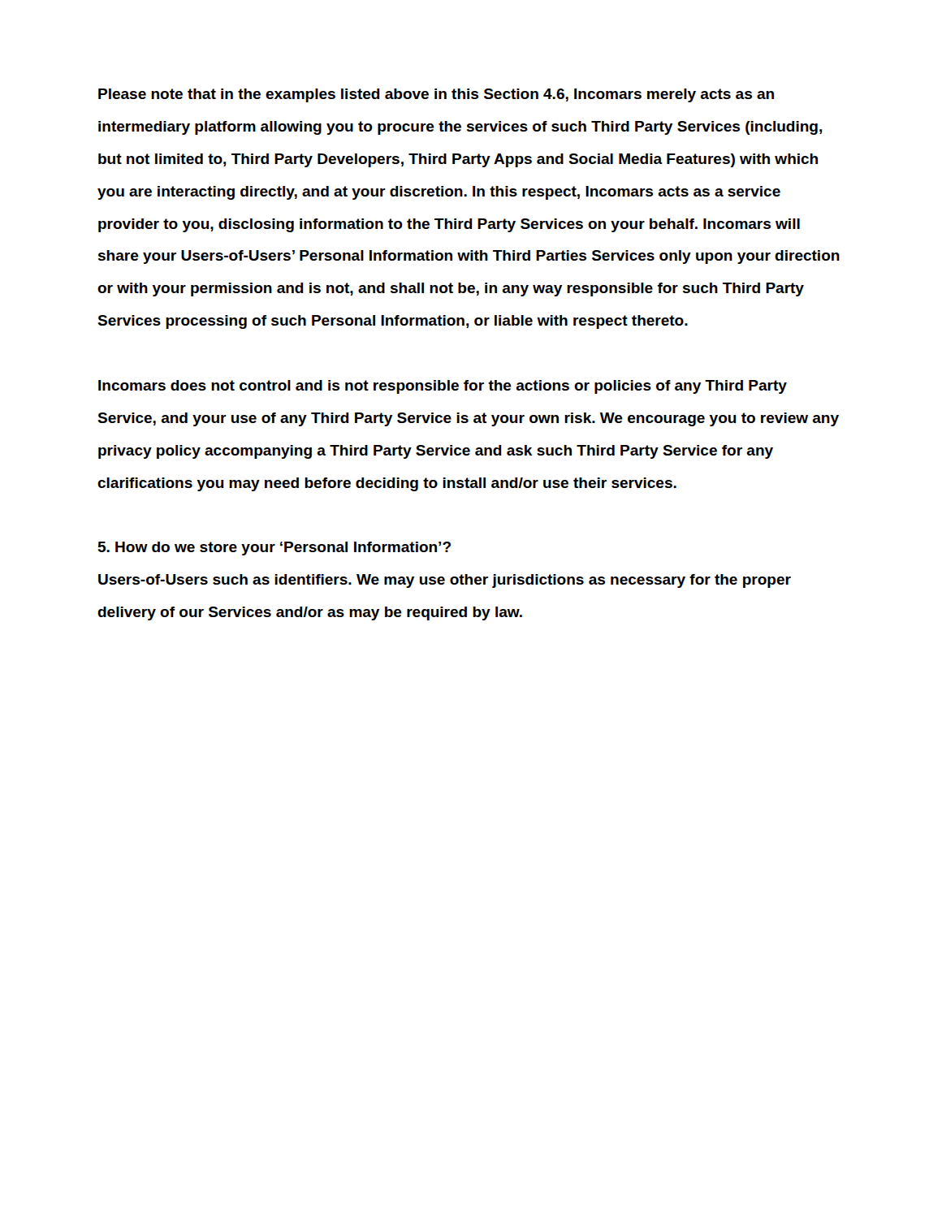Please note that in the examples listed above in this Section 4.6, Incomars merely acts as an intermediary platform allowing you to procure the services of such Third Party Services (including, but not limited to, Third Party Developers, Third Party Apps and Social Media Features) with which you are interacting directly, and at your discretion. In this respect, Incomars acts as a service provider to you, disclosing information to the Third Party Services on your behalf. Incomars will share your Users-of-Users’ Personal Information with Third Parties Services only upon your direction or with your permission and is not, and shall not be, in any way responsible for such Third Party Services processing of such Personal Information, or liable with respect thereto.
Incomars does not control and is not responsible for the actions or policies of any Third Party Service, and your use of any Third Party Service is at your own risk. We encourage you to review any privacy policy accompanying a Third Party Service and ask such Third Party Service for any clarifications you may need before deciding to install and/or use their services.
5. How do we store your ‘Personal Information’?
Users-of-Users such as identifiers. We may use other jurisdictions as necessary for the proper delivery of our Services and/or as may be required by law.